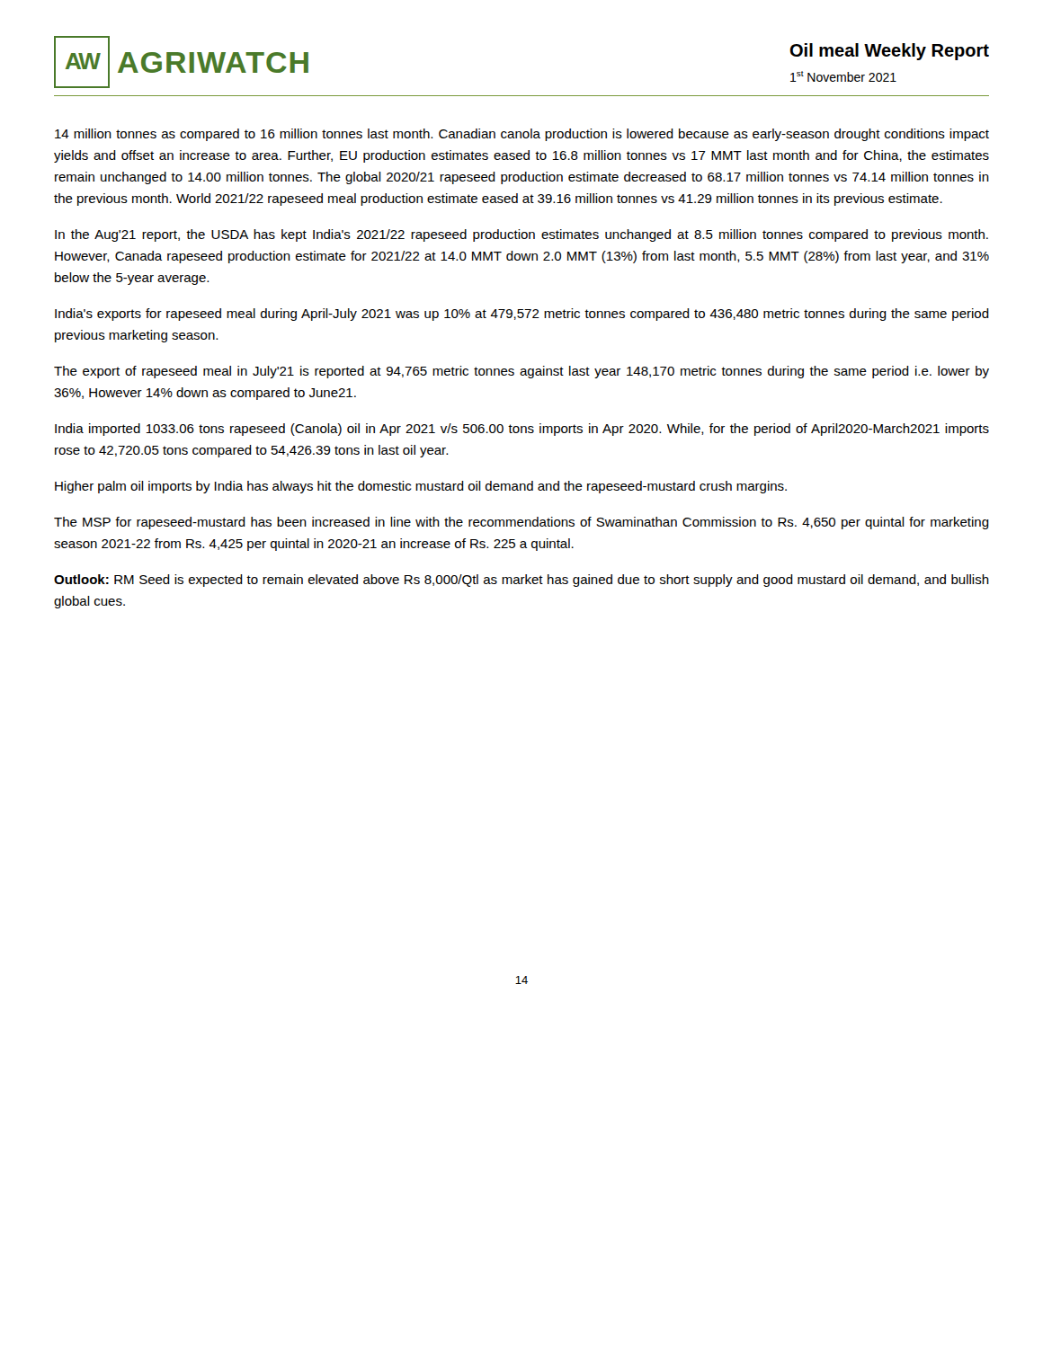AW
AGRIWATCH
Oil meal Weekly Report
1st November 2021
14 million tonnes as compared to 16 million tonnes last month. Canadian canola production is lowered because as early-season drought conditions impact yields and offset an increase to area. Further, EU production estimates eased to 16.8 million tonnes vs 17 MMT last month and for China, the estimates remain unchanged to 14.00 million tonnes. The global 2020/21 rapeseed production estimate decreased to 68.17 million tonnes vs 74.14 million tonnes in the previous month. World 2021/22 rapeseed meal production estimate eased at 39.16 million tonnes vs 41.29 million tonnes in its previous estimate.
In the Aug'21 report, the USDA has kept India's 2021/22 rapeseed production estimates unchanged at 8.5 million tonnes compared to previous month. However, Canada rapeseed production estimate for 2021/22 at 14.0 MMT down 2.0 MMT (13%) from last month, 5.5 MMT (28%) from last year, and 31% below the 5-year average.
India's exports for rapeseed meal during April-July 2021 was up 10% at 479,572 metric tonnes compared to 436,480 metric tonnes during the same period previous marketing season.
The export of rapeseed meal in July'21 is reported at 94,765 metric tonnes against last year 148,170 metric tonnes during the same period i.e. lower by 36%, However 14% down as compared to June21.
India imported 1033.06 tons rapeseed (Canola) oil in Apr 2021 v/s 506.00 tons imports in Apr 2020. While, for the period of April2020-March2021 imports rose to 42,720.05 tons compared to 54,426.39 tons in last oil year.
Higher palm oil imports by India has always hit the domestic mustard oil demand and the rapeseed-mustard crush margins.
The MSP for rapeseed-mustard has been increased in line with the recommendations of Swaminathan Commission to Rs. 4,650 per quintal for marketing season 2021-22 from Rs. 4,425 per quintal in 2020-21 an increase of Rs. 225 a quintal.
Outlook: RM Seed is expected to remain elevated above Rs 8,000/Qtl as market has gained due to short supply and good mustard oil demand, and bullish global cues.
14